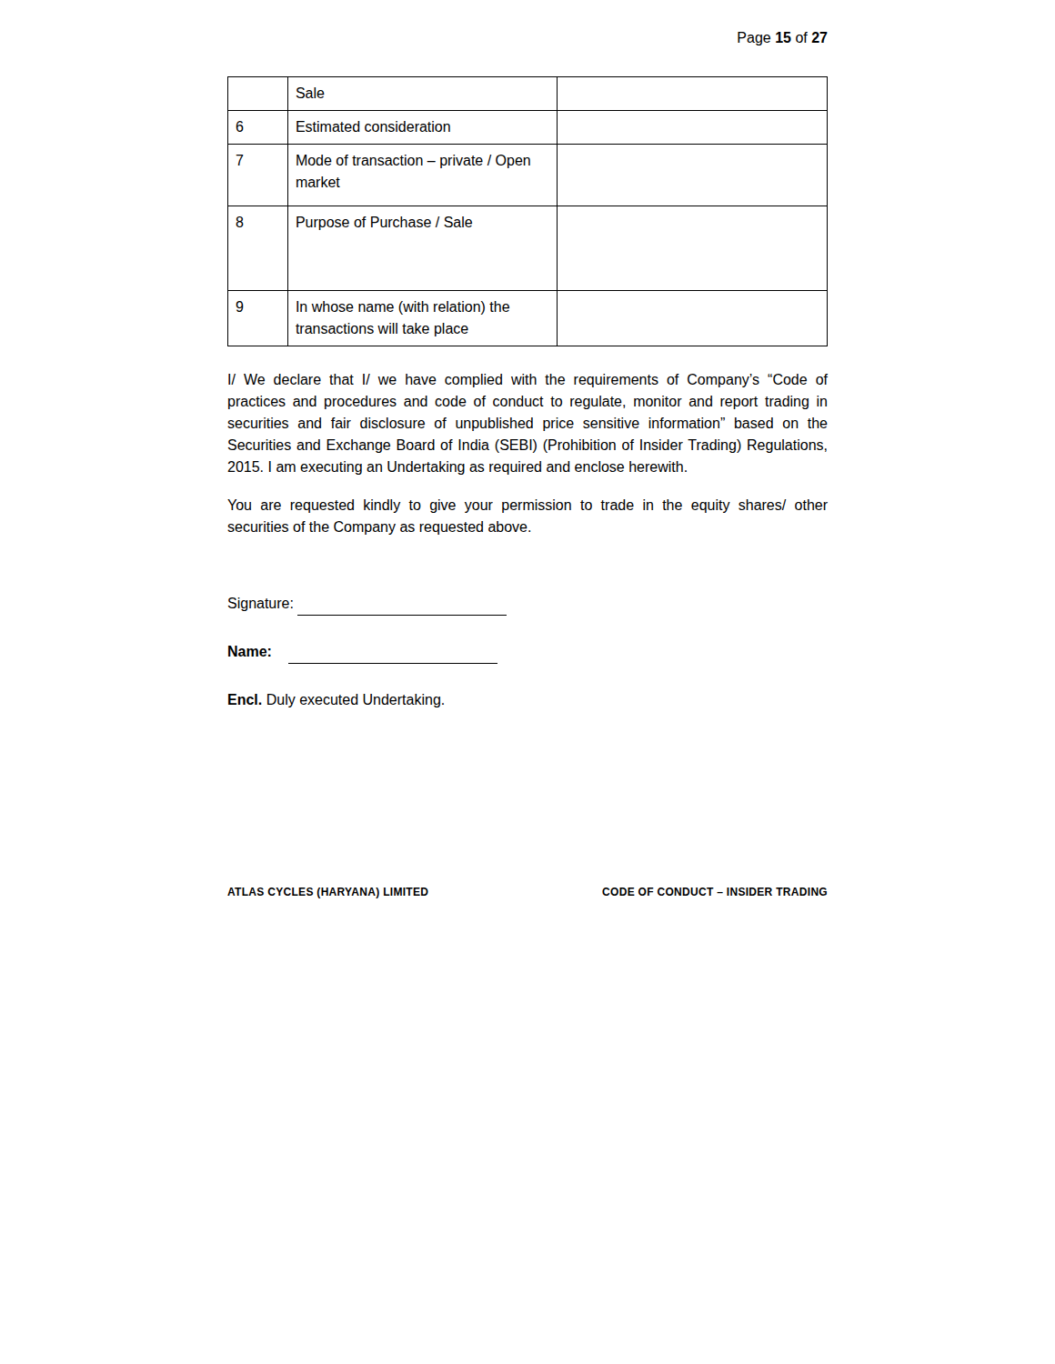Page 15 of 27
| | Sale | |
| 6 | Estimated consideration | |
| 7 | Mode of transaction – private / Open market | |
| 8 | Purpose of Purchase / Sale | |
| 9 | In whose name (with relation) the transactions will take place | |
I/ We declare that I/ we have complied with the requirements of Company’s “Code of practices and procedures and code of conduct to regulate, monitor and report trading in securities and fair disclosure of unpublished price sensitive information” based on the Securities and Exchange Board of India (SEBI) (Prohibition of Insider Trading) Regulations, 2015. I am executing an Undertaking as required and enclose herewith.
You are requested kindly to give your permission to trade in the equity shares/ other securities of the Company as requested above.
Signature:
Name:
Encl. Duly executed Undertaking.
ATLAS CYCLES (HARYANA) LIMITED CODE OF CONDUCT – INSIDER TRADING